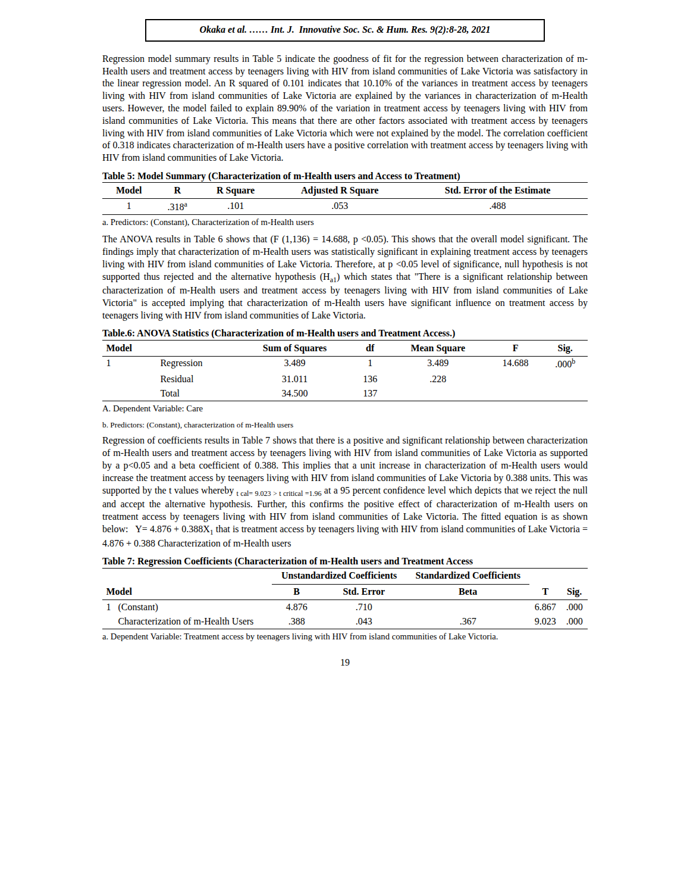Okaka et al. …… Int. J. Innovative Soc. Sc. & Hum. Res. 9(2):8-28, 2021
Regression model summary results in Table 5 indicate the goodness of fit for the regression between characterization of m-Health users and treatment access by teenagers living with HIV from island communities of Lake Victoria was satisfactory in the linear regression model. An R squared of 0.101 indicates that 10.10% of the variances in treatment access by teenagers living with HIV from island communities of Lake Victoria are explained by the variances in characterization of m-Health users. However, the model failed to explain 89.90% of the variation in treatment access by teenagers living with HIV from island communities of Lake Victoria. This means that there are other factors associated with treatment access by teenagers living with HIV from island communities of Lake Victoria which were not explained by the model. The correlation coefficient of 0.318 indicates characterization of m-Health users have a positive correlation with treatment access by teenagers living with HIV from island communities of Lake Victoria.
Table 5: Model Summary (Characterization of m-Health users and Access to Treatment)
| Model | R | R Square | Adjusted R Square | Std. Error of the Estimate |
| --- | --- | --- | --- | --- |
| 1 | .318 a | .101 | .053 | .488 |
a. Predictors: (Constant), Characterization of m-Health users
The ANOVA results in Table 6 shows that (F (1,136) = 14.688, p <0.05). This shows that the overall model significant. The findings imply that characterization of m-Health users was statistically significant in explaining treatment access by teenagers living with HIV from island communities of Lake Victoria. Therefore, at p <0.05 level of significance, null hypothesis is not supported thus rejected and the alternative hypothesis (Ha1) which states that "There is a significant relationship between characterization of m-Health users and treatment access by teenagers living with HIV from island communities of Lake Victoria" is accepted implying that characterization of m-Health users have significant influence on treatment access by teenagers living with HIV from island communities of Lake Victoria.
Table.6: ANOVA Statistics (Characterization of m-Health users and Treatment Access.)
| Model | | Sum of Squares | df | Mean Square | F | Sig. |
| --- | --- | --- | --- | --- | --- | --- |
| 1 | Regression | 3.489 | 1 | 3.489 | 14.688 | .000 b |
| Residual | 31.011 | 136 | .228 | | |
| Total | 34.500 | 137 | | | |
A. Dependent Variable: Care
b. Predictors: (Constant), characterization of m-Health users
Regression of coefficients results in Table 7 shows that there is a positive and significant relationship between characterization of m-Health users and treatment access by teenagers living with HIV from island communities of Lake Victoria as supported by a p<0.05 and a beta coefficient of 0.388. This implies that a unit increase in characterization of m-Health users would increase the treatment access by teenagers living with HIV from island communities of Lake Victoria by 0.388 units. This was supported by the t values whereby t cal= 9.023 > t critical =1.96 at a 95 percent confidence level which depicts that we reject the null and accept the alternative hypothesis. Further, this confirms the positive effect of characterization of m-Health users on treatment access by teenagers living with HIV from island communities of Lake Victoria. The fitted equation is as shown below: Y= 4.876 + 0.388X1 that is treatment access by teenagers living with HIV from island communities of Lake Victoria = 4.876 + 0.388 Characterization of m-Health users
Table 7: Regression Coefficients (Characterization of m-Health users and Treatment Access
| Model | Unstandardized Coefficients | Standardized Coefficients | T | Sig. |
| --- | --- | --- | --- | --- |
| B | Std. Error | Beta |
| 1 (Constant) | 4.876 | .710 | | 6.867 | .000 |
| Characterization of m-Health Users | .388 | .043 | .367 | 9.023 | .000 |
a. Dependent Variable: Treatment access by teenagers living with HIV from island communities of Lake Victoria.
19